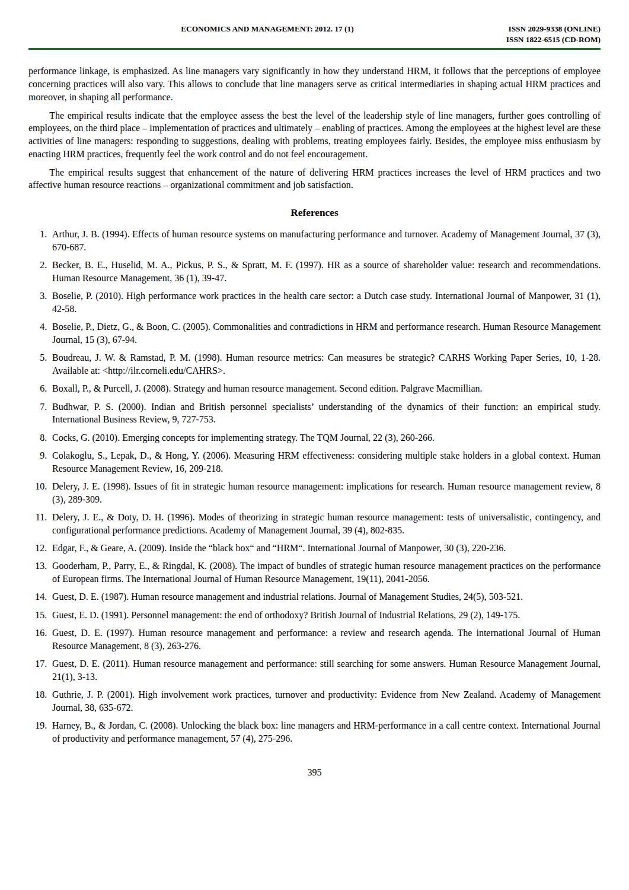ECONOMICS AND MANAGEMENT: 2012. 17 (1)
ISSN 2029-9338 (ONLINE)
ISSN 1822-6515 (CD-ROM)
performance linkage, is emphasized. As line managers vary significantly in how they understand HRM, it follows that the perceptions of employee concerning practices will also vary. This allows to conclude that line managers serve as critical intermediaries in shaping actual HRM practices and moreover, in shaping all performance.
The empirical results indicate that the employee assess the best the level of the leadership style of line managers, further goes controlling of employees, on the third place – implementation of practices and ultimately – enabling of practices. Among the employees at the highest level are these activities of line managers: responding to suggestions, dealing with problems, treating employees fairly. Besides, the employee miss enthusiasm by enacting HRM practices, frequently feel the work control and do not feel encouragement.
The empirical results suggest that enhancement of the nature of delivering HRM practices increases the level of HRM practices and two affective human resource reactions – organizational commitment and job satisfaction.
References
Arthur, J. B. (1994). Effects of human resource systems on manufacturing performance and turnover. Academy of Management Journal, 37 (3), 670-687.
Becker, B. E., Huselid, M. A., Pickus, P. S., & Spratt, M. F. (1997). HR as a source of shareholder value: research and recommendations. Human Resource Management, 36 (1), 39-47.
Boselie, P. (2010). High performance work practices in the health care sector: a Dutch case study. International Journal of Manpower, 31 (1), 42-58.
Boselie, P., Dietz, G., & Boon, C. (2005). Commonalities and contradictions in HRM and performance research. Human Resource Management Journal, 15 (3), 67-94.
Boudreau, J. W. & Ramstad, P. M. (1998). Human resource metrics: Can measures be strategic? CARHS Working Paper Series, 10, 1-28. Available at: <http://ilr.corneli.edu/CAHRS>.
Boxall, P., & Purcell, J. (2008). Strategy and human resource management. Second edition. Palgrave Macmillian.
Budhwar, P. S. (2000). Indian and British personnel specialists’ understanding of the dynamics of their function: an empirical study. International Business Review, 9, 727-753.
Cocks, G. (2010). Emerging concepts for implementing strategy. The TQM Journal, 22 (3), 260-266.
Colakoglu, S., Lepak, D., & Hong, Y. (2006). Measuring HRM effectiveness: considering multiple stake holders in a global context. Human Resource Management Review, 16, 209-218.
Delery, J. E. (1998). Issues of fit in strategic human resource management: implications for research. Human resource management review, 8 (3), 289-309.
Delery, J. E., & Doty, D. H. (1996). Modes of theorizing in strategic human resource management: tests of universalistic, contingency, and configurational performance predictions. Academy of Management Journal, 39 (4), 802-835.
Edgar, F., & Geare, A. (2009). Inside the “black box“ and “HRM“. International Journal of Manpower, 30 (3), 220-236.
Gooderham, P., Parry, E., & Ringdal, K. (2008). The impact of bundles of strategic human resource management practices on the performance of European firms. The International Journal of Human Resource Management, 19(11), 2041-2056.
Guest, D. E. (1987). Human resource management and industrial relations. Journal of Management Studies, 24(5), 503-521.
Guest, E. D. (1991). Personnel management: the end of orthodoxy? British Journal of Industrial Relations, 29 (2), 149-175.
Guest, D. E. (1997). Human resource management and performance: a review and research agenda. The international Journal of Human Resource Management, 8 (3), 263-276.
Guest, D. E. (2011). Human resource management and performance: still searching for some answers. Human Resource Management Journal, 21(1), 3-13.
Guthrie, J. P. (2001). High involvement work practices, turnover and productivity: Evidence from New Zealand. Academy of Management Journal, 38, 635-672.
Harney, B., & Jordan, C. (2008). Unlocking the black box: line managers and HRM-performance in a call centre context. International Journal of productivity and performance management, 57 (4), 275-296.
395